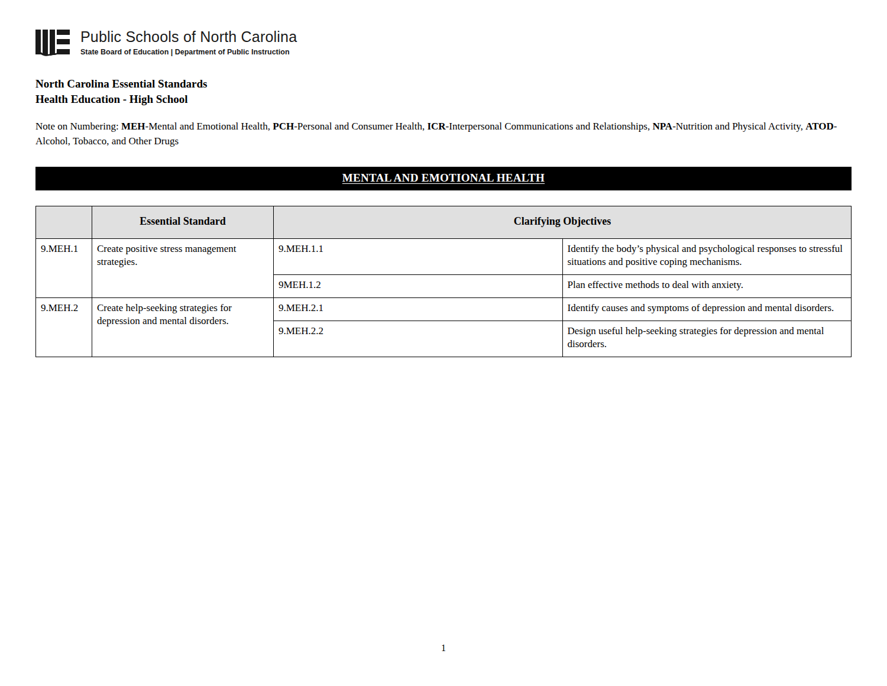Public Schools of North Carolina
State Board of Education | Department of Public Instruction
North Carolina Essential Standards
Health Education - High School
Note on Numbering: MEH-Mental and Emotional Health, PCH-Personal and Consumer Health, ICR-Interpersonal Communications and Relationships, NPA-Nutrition and Physical Activity, ATOD-Alcohol, Tobacco, and Other Drugs
MENTAL AND EMOTIONAL HEALTH
| | Essential Standard | Clarifying Objectives |
| --- | --- | --- |
| 9.MEH.1 | Create positive stress management strategies. | 9.MEH.1.1 | Identify the body’s physical and psychological responses to stressful situations and positive coping mechanisms. |
| 9MEH.1.2 | Plan effective methods to deal with anxiety. |
| 9.MEH.2 | Create help-seeking strategies for depression and mental disorders. | 9.MEH.2.1 | Identify causes and symptoms of depression and mental disorders. |
| 9.MEH.2.2 | Design useful help-seeking strategies for depression and mental disorders. |
1